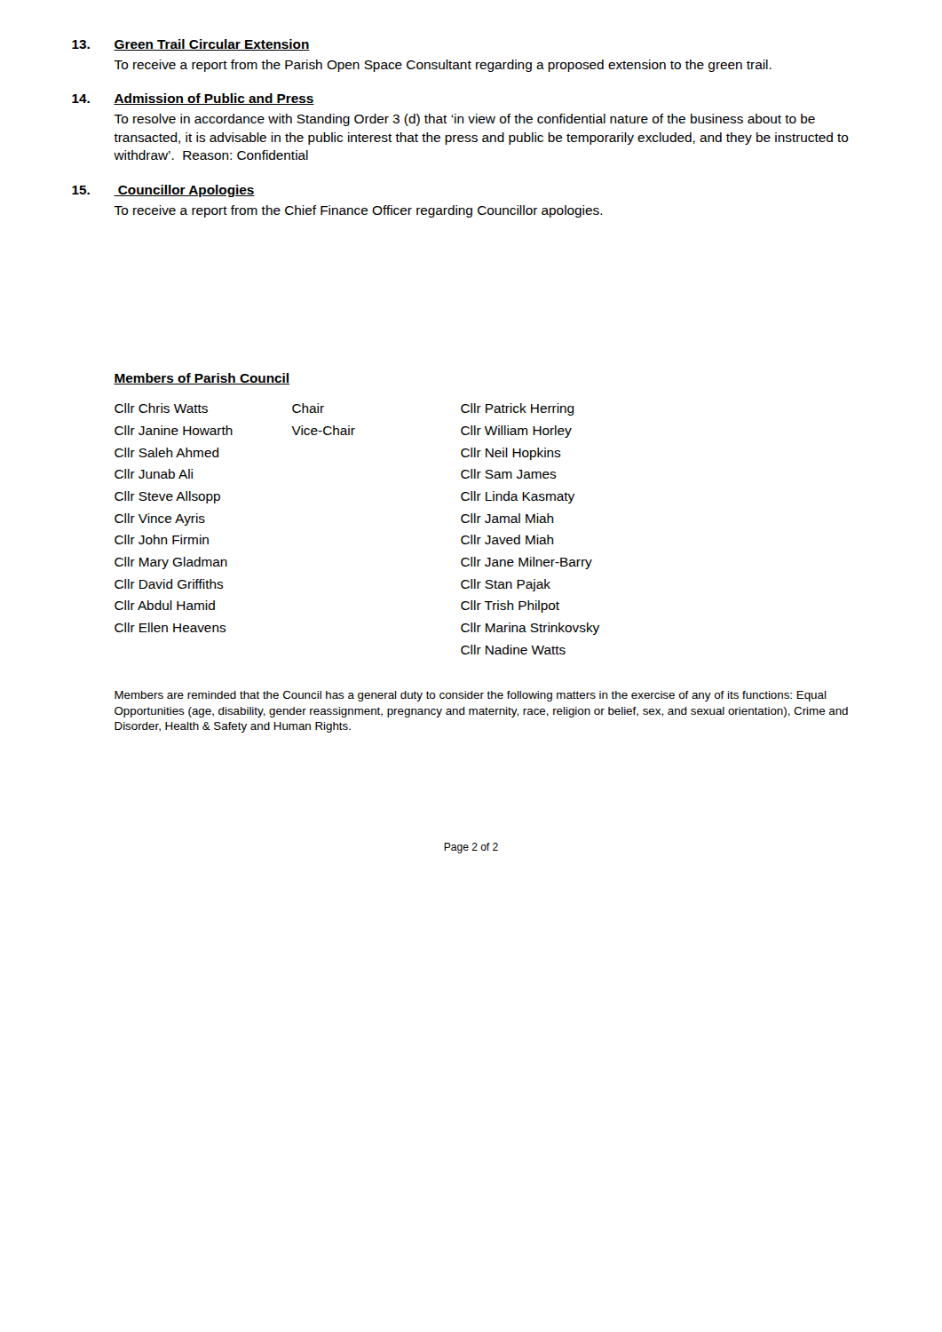13.
Green Trail Circular Extension
To receive a report from the Parish Open Space Consultant regarding a proposed extension to the green trail.
14.
Admission of Public and Press
To resolve in accordance with Standing Order 3 (d) that ‘in view of the confidential nature of the business about to be transacted, it is advisable in the public interest that the press and public be temporarily excluded, and they be instructed to withdraw’. Reason: Confidential
15.
Councillor Apologies
To receive a report from the Chief Finance Officer regarding Councillor apologies.
Members of Parish Council
| Cllr Chris Watts | Chair | Cllr Patrick Herring |
| Cllr Janine Howarth | Vice-Chair | Cllr William Horley |
| Cllr Saleh Ahmed | | Cllr Neil Hopkins |
| Cllr Junab Ali | | Cllr Sam James |
| Cllr Steve Allsopp | | Cllr Linda Kasmaty |
| Cllr Vince Ayris | | Cllr Jamal Miah |
| Cllr John Firmin | | Cllr Javed Miah |
| Cllr Mary Gladman | | Cllr Jane Milner-Barry |
| Cllr David Griffiths | | Cllr Stan Pajak |
| Cllr Abdul Hamid | | Cllr Trish Philpot |
| Cllr Ellen Heavens | | Cllr Marina Strinkovsky |
| | | Cllr Nadine Watts |
Members are reminded that the Council has a general duty to consider the following matters in the exercise of any of its functions: Equal Opportunities (age, disability, gender reassignment, pregnancy and maternity, race, religion or belief, sex, and sexual orientation), Crime and Disorder, Health & Safety and Human Rights.
Page 2 of 2